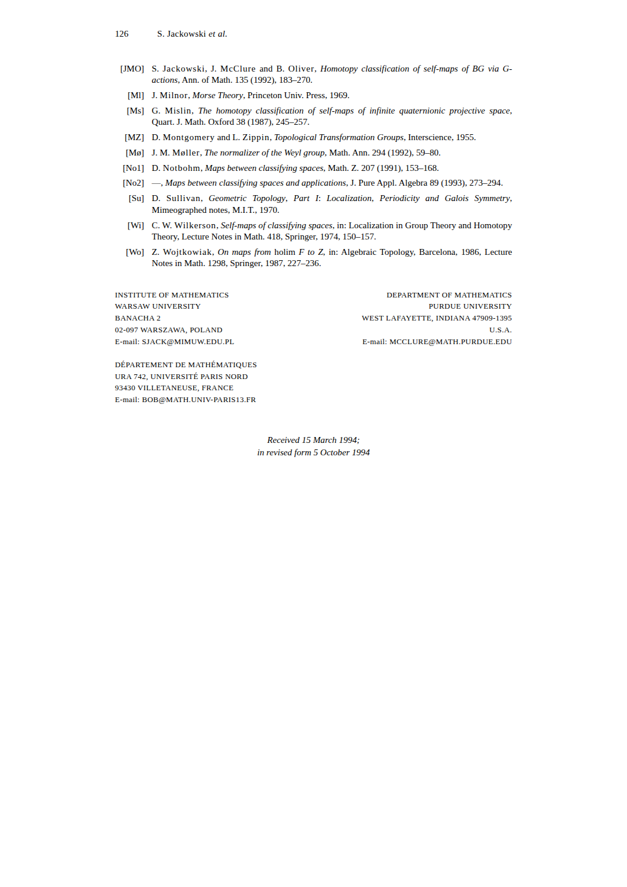126 S. Jackowski et al.
[JMO] S. Jackowski, J. McClure and B. Oliver, Homotopy classification of self-maps of BG via G-actions, Ann. of Math. 135 (1992), 183–270.
[Ml] J. Milnor, Morse Theory, Princeton Univ. Press, 1969.
[Ms] G. Mislin, The homotopy classification of self-maps of infinite quaternionic projective space, Quart. J. Math. Oxford 38 (1987), 245–257.
[MZ] D. Montgomery and L. Zippin, Topological Transformation Groups, Interscience, 1955.
[Mø] J. M. Møller, The normalizer of the Weyl group, Math. Ann. 294 (1992), 59–80.
[No1] D. Notbohm, Maps between classifying spaces, Math. Z. 207 (1991), 153–168.
[No2] —, Maps between classifying spaces and applications, J. Pure Appl. Algebra 89 (1993), 273–294.
[Su] D. Sullivan, Geometric Topology, Part I: Localization, Periodicity and Galois Symmetry, Mimeographed notes, M.I.T., 1970.
[Wi] C. W. Wilkerson, Self-maps of classifying spaces, in: Localization in Group Theory and Homotopy Theory, Lecture Notes in Math. 418, Springer, 1974, 150–157.
[Wo] Z. Wojtkowiak, On maps from holim F to Z, in: Algebraic Topology, Barcelona, 1986, Lecture Notes in Math. 1298, Springer, 1987, 227–236.
INSTITUTE OF MATHEMATICS
WARSAW UNIVERSITY
BANACHA 2
02-097 WARSZAWA, POLAND
E-mail: SJACK@MIMUW.EDU.PL
DEPARTMENT OF MATHEMATICS
PURDUE UNIVERSITY
WEST LAFAYETTE, INDIANA 47909-1395
U.S.A.
E-mail: MCCLURE@MATH.PURDUE.EDU
DÉPARTEMENT DE MATHÉMATIQUES
URA 742, UNIVERSITÉ PARIS NORD
93430 VILLETANEUSE, FRANCE
E-mail: BOB@MATH.UNIV-PARIS13.FR
Received 15 March 1994;
in revised form 5 October 1994